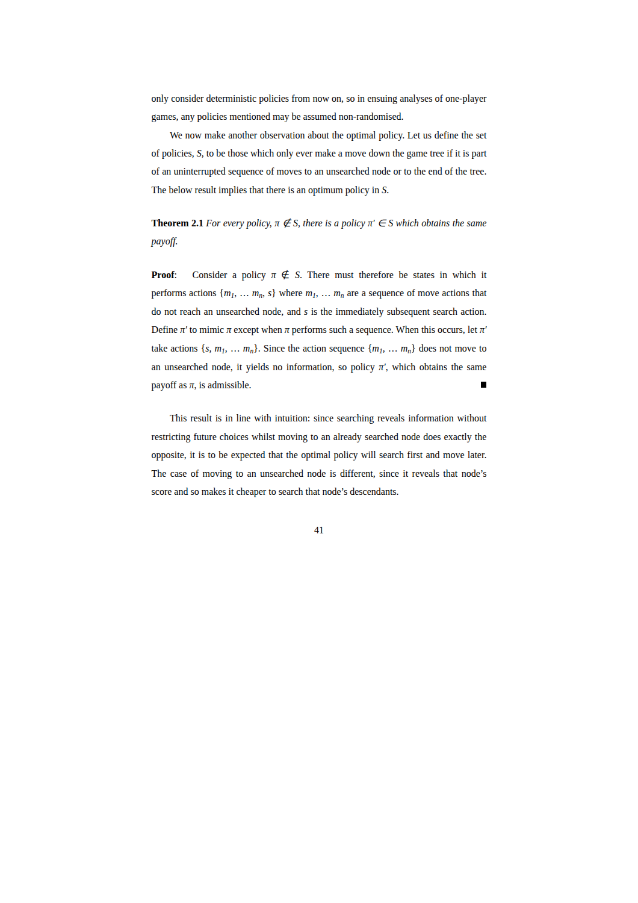only consider deterministic policies from now on, so in ensuing analyses of one-player games, any policies mentioned may be assumed non-randomised.
We now make another observation about the optimal policy. Let us define the set of policies, S, to be those which only ever make a move down the game tree if it is part of an uninterrupted sequence of moves to an unsearched node or to the end of the tree. The below result implies that there is an optimum policy in S.
Theorem 2.1 For every policy, π ∉ S, there is a policy π′ ∈ S which obtains the same payoff.
Proof: Consider a policy π ∉ S. There must therefore be states in which it performs actions {m1, … mn, s} where m1, … mn are a sequence of move actions that do not reach an unsearched node, and s is the immediately subsequent search action. Define π′ to mimic π except when π performs such a sequence. When this occurs, let π′ take actions {s, m1, … mn}. Since the action sequence {m1, … mn} does not move to an unsearched node, it yields no information, so policy π′, which obtains the same payoff as π, is admissible.
This result is in line with intuition: since searching reveals information without restricting future choices whilst moving to an already searched node does exactly the opposite, it is to be expected that the optimal policy will search first and move later. The case of moving to an unsearched node is different, since it reveals that node’s score and so makes it cheaper to search that node’s descendants.
41